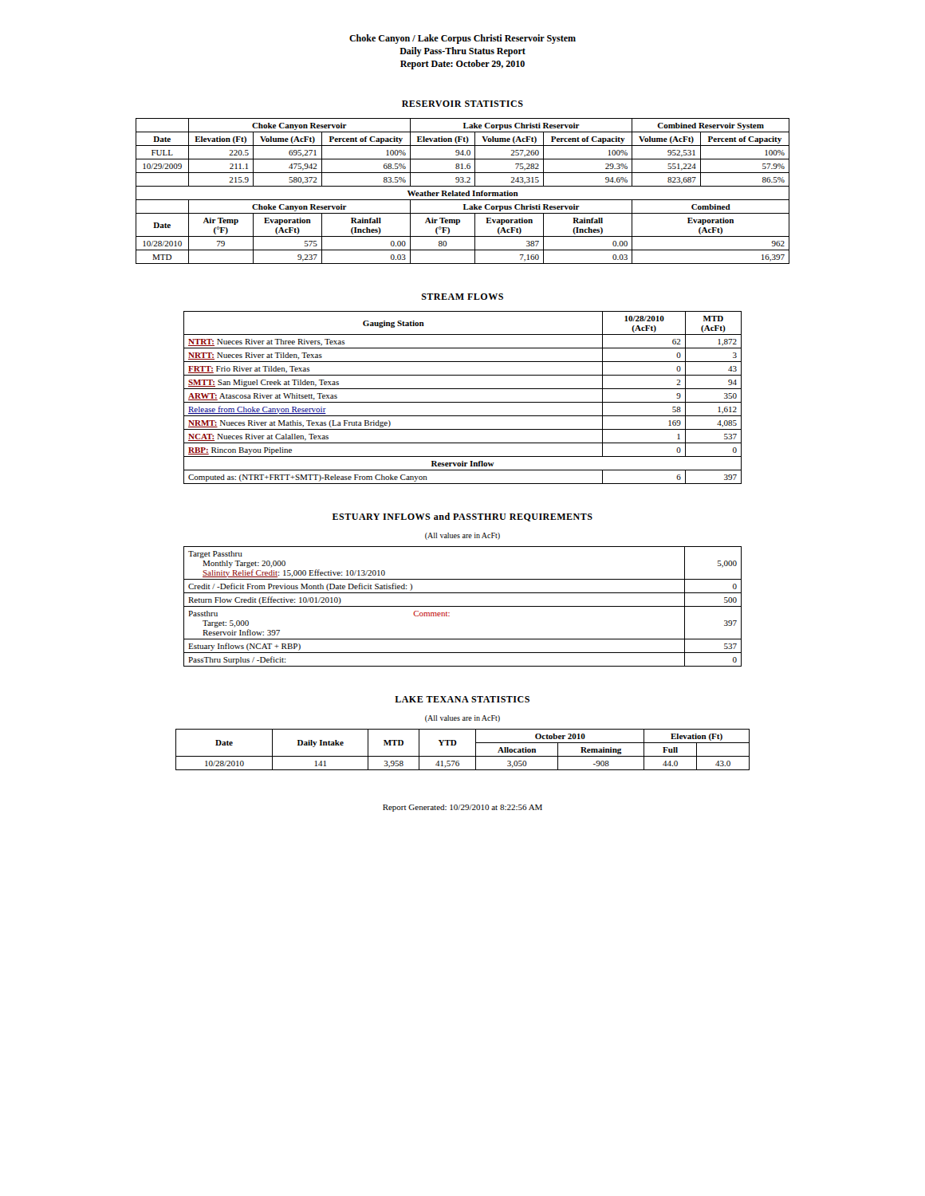Choke Canyon / Lake Corpus Christi Reservoir System
Daily Pass-Thru Status Report
Report Date: October 29, 2010
RESERVOIR STATISTICS
| | Choke Canyon Reservoir | Lake Corpus Christi Reservoir | Combined Reservoir System |
| --- | --- | --- | --- |
| Date | Elevation (Ft) | Volume (AcFt) | Percent of Capacity | Elevation (Ft) | Volume (AcFt) | Percent of Capacity | Volume (AcFt) | Percent of Capacity |
| FULL | 220.5 | 695,271 | 100% | 94.0 | 257,260 | 100% | 952,531 | 100% |
| 10/29/2009 | 211.1 | 475,942 | 68.5% | 81.6 | 75,282 | 29.3% | 551,224 | 57.9% |
| | 215.9 | 580,372 | 83.5% | 93.2 | 243,315 | 94.6% | 823,687 | 86.5% |
| Weather Related Information |
| | Choke Canyon Reservoir | Lake Corpus Christi Reservoir | Combined |
| Date | Air Temp (°F) | Evaporation (AcFt) | Rainfall (Inches) | Air Temp (°F) | Evaporation (AcFt) | Rainfall (Inches) | Evaporation (AcFt) |
| 10/28/2010 | 79 | 575 | 0.00 | 80 | 387 | 0.00 | 962 |
| MTD | | 9,237 | 0.03 | | 7,160 | 0.03 | 16,397 |
STREAM FLOWS
| Gauging Station | 10/28/2010 (AcFt) | MTD (AcFt) |
| --- | --- | --- |
| NTRT: Nueces River at Three Rivers, Texas | 62 | 1,872 |
| NRTT: Nueces River at Tilden, Texas | 0 | 3 |
| FRTT: Frio River at Tilden, Texas | 0 | 43 |
| SMTT: San Miguel Creek at Tilden, Texas | 2 | 94 |
| ARWT: Atascosa River at Whitsett, Texas | 9 | 350 |
| Release from Choke Canyon Reservoir | 58 | 1,612 |
| NRMT: Nueces River at Mathis, Texas (La Fruta Bridge) | 169 | 4,085 |
| NCAT: Nueces River at Calallen, Texas | 1 | 537 |
| RBP: Rincon Bayou Pipeline | 0 | 0 |
| Reservoir Inflow |
| Computed as: (NTRT+FRTT+SMTT)-Release From Choke Canyon | 6 | 397 |
ESTUARY INFLOWS and PASSTHRU REQUIREMENTS
(All values are in AcFt)
| Target Passthru Monthly Target: 20,000 Salinity Relief Credit : 15,000 Effective: 10/13/2010 | 5,000 |
| Credit / -Deficit From Previous Month (Date Deficit Satisfied: ) | 0 |
| Return Flow Credit (Effective: 10/01/2010) | 500 |
| / Passthru Target: 5,000 Reservoir Inflow: 397 / Comment: / | 397 |
| Estuary Inflows (NCAT + RBP) | 537 |
| PassThru Surplus / -Deficit: | 0 |
LAKE TEXANA STATISTICS
(All values are in AcFt)
| Date | Daily Intake | MTD | YTD | October 2010 | Elevation (Ft) |
| --- | --- | --- | --- | --- | --- |
| Allocation | Remaining | Full | |
| 10/28/2010 | 141 | 3,958 | 41,576 | 3,050 | -908 | 44.0 | 43.0 |
Report Generated: 10/29/2010 at 8:22:56 AM